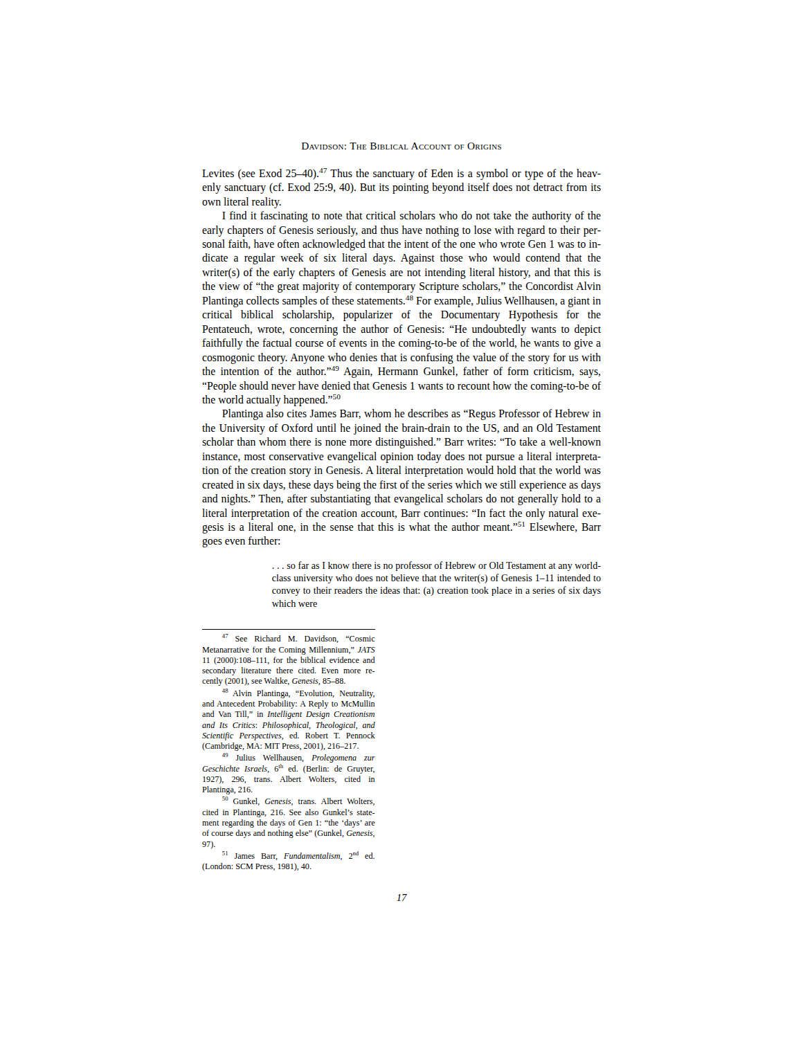Davidson: The Biblical Account of Origins
Levites (see Exod 25–40).47 Thus the sanctuary of Eden is a symbol or type of the heavenly sanctuary (cf. Exod 25:9, 40). But its pointing beyond itself does not detract from its own literal reality.
I find it fascinating to note that critical scholars who do not take the authority of the early chapters of Genesis seriously, and thus have nothing to lose with regard to their personal faith, have often acknowledged that the intent of the one who wrote Gen 1 was to indicate a regular week of six literal days. Against those who would contend that the writer(s) of the early chapters of Genesis are not intending literal history, and that this is the view of “the great majority of contemporary Scripture scholars,” the Concordist Alvin Plantinga collects samples of these statements.48 For example, Julius Wellhausen, a giant in critical biblical scholarship, popularizer of the Documentary Hypothesis for the Pentateuch, wrote, concerning the author of Genesis: “He undoubtedly wants to depict faithfully the factual course of events in the coming-to-be of the world, he wants to give a cosmogonic theory. Anyone who denies that is confusing the value of the story for us with the intention of the author.”49 Again, Hermann Gunkel, father of form criticism, says, “People should never have denied that Genesis 1 wants to recount how the coming-to-be of the world actually happened.”50
Plantinga also cites James Barr, whom he describes as “Regus Professor of Hebrew in the University of Oxford until he joined the brain-drain to the US, and an Old Testament scholar than whom there is none more distinguished.” Barr writes: “To take a well-known instance, most conservative evangelical opinion today does not pursue a literal interpretation of the creation story in Genesis. A literal interpretation would hold that the world was created in six days, these days being the first of the series which we still experience as days and nights.” Then, after substantiating that evangelical scholars do not generally hold to a literal interpretation of the creation account, Barr continues: “In fact the only natural exegesis is a literal one, in the sense that this is what the author meant.”51 Elsewhere, Barr goes even further:
. . . so far as I know there is no professor of Hebrew or Old Testament at any world-class university who does not believe that the writer(s) of Genesis 1–11 intended to convey to their readers the ideas that: (a) creation took place in a series of six days which were
47 See Richard M. Davidson, “Cosmic Metanarrative for the Coming Millennium,” JATS 11 (2000):108–111, for the biblical evidence and secondary literature there cited. Even more recently (2001), see Waltke, Genesis, 85–88.
48 Alvin Plantinga, “Evolution, Neutrality, and Antecedent Probability: A Reply to McMullin and Van Till,” in Intelligent Design Creationism and Its Critics: Philosophical, Theological, and Scientific Perspectives, ed. Robert T. Pennock (Cambridge, MA: MIT Press, 2001), 216–217.
49 Julius Wellhausen, Prolegomena zur Geschichte Israels, 6th ed. (Berlin: de Gruyter, 1927), 296, trans. Albert Wolters, cited in Plantinga, 216.
50 Gunkel, Genesis, trans. Albert Wolters, cited in Plantinga, 216. See also Gunkel’s statement regarding the days of Gen 1: “the ‘days’ are of course days and nothing else” (Gunkel, Genesis, 97).
51 James Barr, Fundamentalism, 2nd ed. (London: SCM Press, 1981), 40.
17